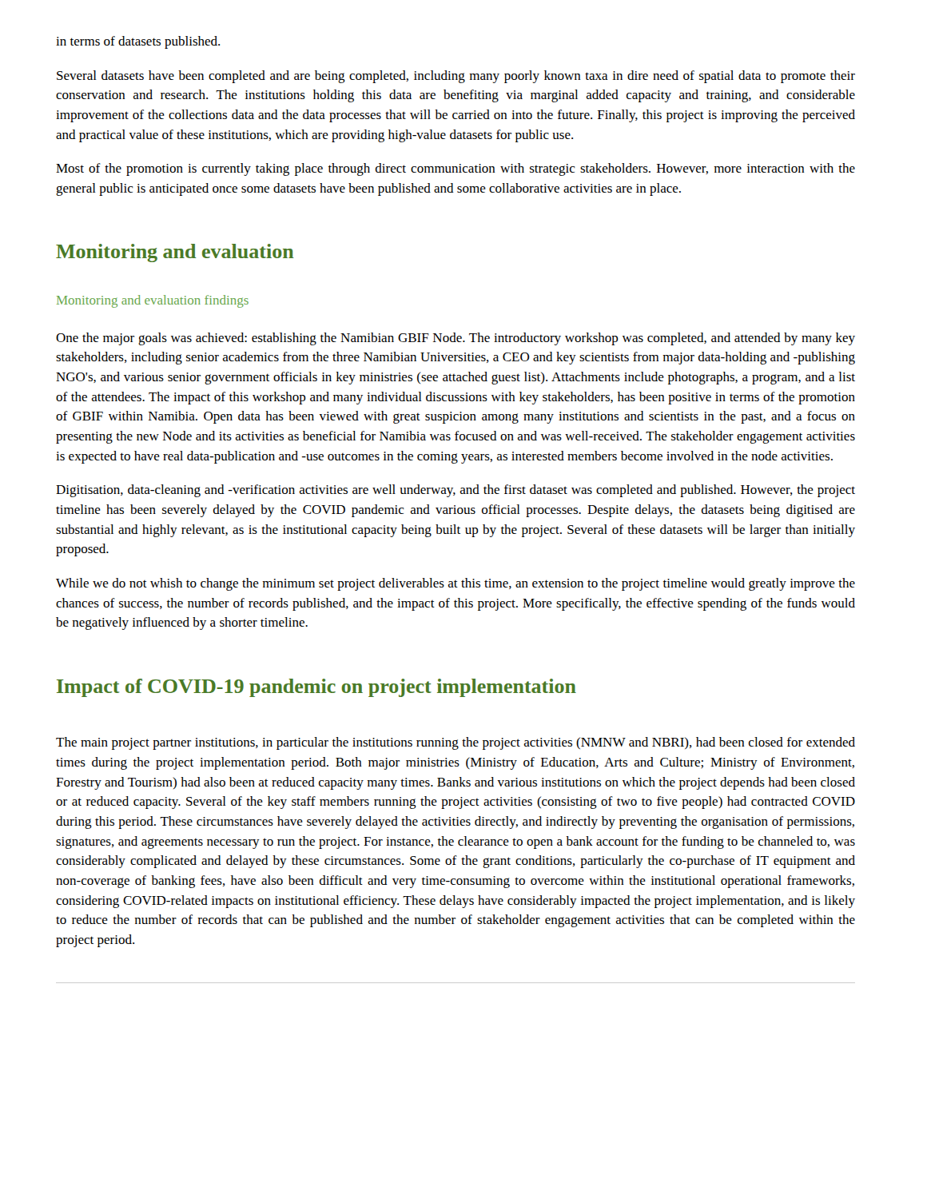in terms of datasets published.
Several datasets have been completed and are being completed, including many poorly known taxa in dire need of spatial data to promote their conservation and research. The institutions holding this data are benefiting via marginal added capacity and training, and considerable improvement of the collections data and the data processes that will be carried on into the future. Finally, this project is improving the perceived and practical value of these institutions, which are providing high-value datasets for public use.
Most of the promotion is currently taking place through direct communication with strategic stakeholders. However, more interaction with the general public is anticipated once some datasets have been published and some collaborative activities are in place.
Monitoring and evaluation
Monitoring and evaluation findings
One the major goals was achieved: establishing the Namibian GBIF Node. The introductory workshop was completed, and attended by many key stakeholders, including senior academics from the three Namibian Universities, a CEO and key scientists from major data-holding and -publishing NGO's, and various senior government officials in key ministries (see attached guest list). Attachments include photographs, a program, and a list of the attendees. The impact of this workshop and many individual discussions with key stakeholders, has been positive in terms of the promotion of GBIF within Namibia. Open data has been viewed with great suspicion among many institutions and scientists in the past, and a focus on presenting the new Node and its activities as beneficial for Namibia was focused on and was well-received. The stakeholder engagement activities is expected to have real data-publication and -use outcomes in the coming years, as interested members become involved in the node activities.
Digitisation, data-cleaning and -verification activities are well underway, and the first dataset was completed and published. However, the project timeline has been severely delayed by the COVID pandemic and various official processes. Despite delays, the datasets being digitised are substantial and highly relevant, as is the institutional capacity being built up by the project. Several of these datasets will be larger than initially proposed.
While we do not whish to change the minimum set project deliverables at this time, an extension to the project timeline would greatly improve the chances of success, the number of records published, and the impact of this project. More specifically, the effective spending of the funds would be negatively influenced by a shorter timeline.
Impact of COVID-19 pandemic on project implementation
The main project partner institutions, in particular the institutions running the project activities (NMNW and NBRI), had been closed for extended times during the project implementation period. Both major ministries (Ministry of Education, Arts and Culture; Ministry of Environment, Forestry and Tourism) had also been at reduced capacity many times. Banks and various institutions on which the project depends had been closed or at reduced capacity. Several of the key staff members running the project activities (consisting of two to five people) had contracted COVID during this period. These circumstances have severely delayed the activities directly, and indirectly by preventing the organisation of permissions, signatures, and agreements necessary to run the project. For instance, the clearance to open a bank account for the funding to be channeled to, was considerably complicated and delayed by these circumstances. Some of the grant conditions, particularly the co-purchase of IT equipment and non-coverage of banking fees, have also been difficult and very time-consuming to overcome within the institutional operational frameworks, considering COVID-related impacts on institutional efficiency. These delays have considerably impacted the project implementation, and is likely to reduce the number of records that can be published and the number of stakeholder engagement activities that can be completed within the project period.